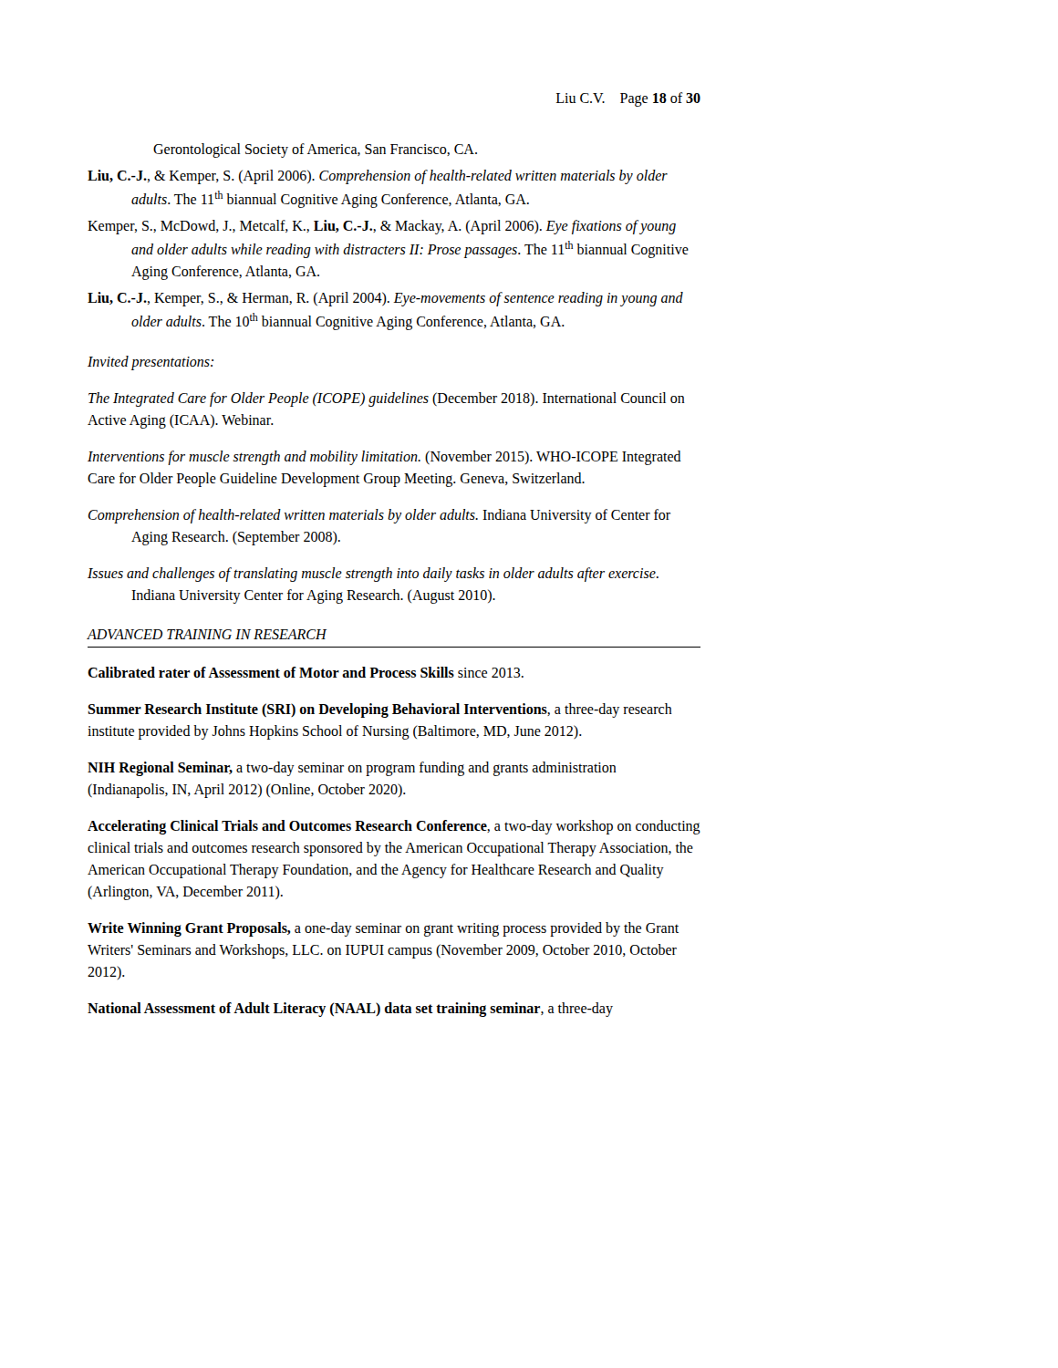Liu C.V. Page 18 of 30
Gerontological Society of America, San Francisco, CA.
Liu, C.-J., & Kemper, S. (April 2006). Comprehension of health-related written materials by older adults. The 11th biannual Cognitive Aging Conference, Atlanta, GA.
Kemper, S., McDowd, J., Metcalf, K., Liu, C.-J., & Mackay, A. (April 2006). Eye fixations of young and older adults while reading with distracters II: Prose passages. The 11th biannual Cognitive Aging Conference, Atlanta, GA.
Liu, C.-J., Kemper, S., & Herman, R. (April 2004). Eye-movements of sentence reading in young and older adults. The 10th biannual Cognitive Aging Conference, Atlanta, GA.
Invited presentations:
The Integrated Care for Older People (ICOPE) guidelines (December 2018). International Council on Active Aging (ICAA). Webinar.
Interventions for muscle strength and mobility limitation. (November 2015). WHO-ICOPE Integrated Care for Older People Guideline Development Group Meeting. Geneva, Switzerland.
Comprehension of health-related written materials by older adults. Indiana University of Center for Aging Research. (September 2008).
Issues and challenges of translating muscle strength into daily tasks in older adults after exercise. Indiana University Center for Aging Research. (August 2010).
Advanced Training in Research
Calibrated rater of Assessment of Motor and Process Skills since 2013.
Summer Research Institute (SRI) on Developing Behavioral Interventions, a three-day research institute provided by Johns Hopkins School of Nursing (Baltimore, MD, June 2012).
NIH Regional Seminar, a two-day seminar on program funding and grants administration (Indianapolis, IN, April 2012) (Online, October 2020).
Accelerating Clinical Trials and Outcomes Research Conference, a two-day workshop on conducting clinical trials and outcomes research sponsored by the American Occupational Therapy Association, the American Occupational Therapy Foundation, and the Agency for Healthcare Research and Quality (Arlington, VA, December 2011).
Write Winning Grant Proposals, a one-day seminar on grant writing process provided by the Grant Writers' Seminars and Workshops, LLC. on IUPUI campus (November 2009, October 2010, October 2012).
National Assessment of Adult Literacy (NAAL) data set training seminar, a three-day